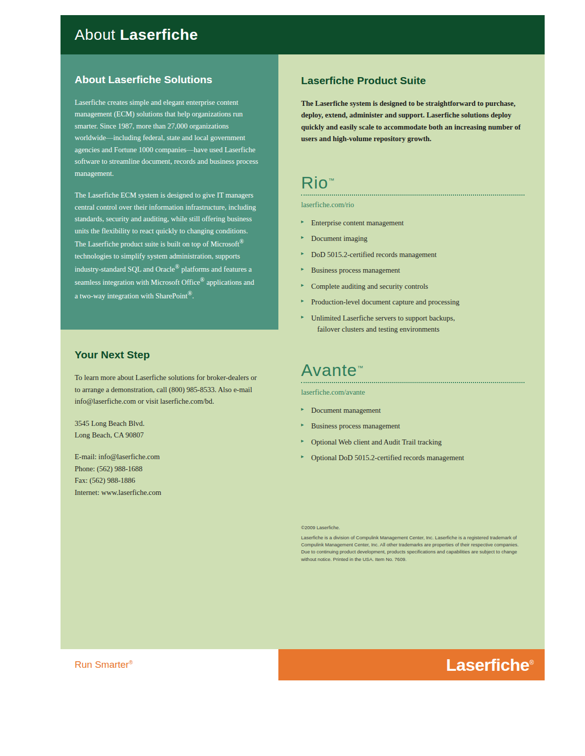About Laserfiche
About Laserfiche Solutions
Laserfiche creates simple and elegant enterprise content management (ECM) solutions that help organizations run smarter. Since 1987, more than 27,000 organizations worldwide—including federal, state and local government agencies and Fortune 1000 companies—have used Laserfiche software to streamline document, records and business process management.
The Laserfiche ECM system is designed to give IT managers central control over their information infrastructure, including standards, security and auditing, while still offering business units the flexibility to react quickly to changing conditions. The Laserfiche product suite is built on top of Microsoft® technologies to simplify system administration, supports industry-standard SQL and Oracle® platforms and features a seamless integration with Microsoft Office® applications and a two-way integration with SharePoint®.
Your Next Step
To learn more about Laserfiche solutions for broker-dealers or to arrange a demonstration, call (800) 985-8533. Also e-mail info@laserfiche.com or visit laserfiche.com/bd.
3545 Long Beach Blvd.
Long Beach, CA 90807
E-mail: info@laserfiche.com
Phone: (562) 988-1688
Fax: (562) 988-1886
Internet: www.laserfiche.com
Laserfiche Product Suite
The Laserfiche system is designed to be straightforward to purchase, deploy, extend, administer and support. Laserfiche solutions deploy quickly and easily scale to accommodate both an increasing number of users and high-volume repository growth.
Rio™
laserfiche.com/rio
Enterprise content management
Document imaging
DoD 5015.2-certified records management
Business process management
Complete auditing and security controls
Production-level document capture and processing
Unlimited Laserfiche servers to support backups,failover clusters and testing environments
Avante™
laserfiche.com/avante
Document management
Business process management
Optional Web client and Audit Trail tracking
Optional DoD 5015.2-certified records management
©2009 Laserfiche.
Laserfiche is a division of Compulink Management Center, Inc. Laserfiche is a registered trademark of Compulink Management Center, Inc. All other trademarks are properties of their respective companies. Due to continuing product development, products specifications and capabilities are subject to change without notice. Printed in the USA. Item No. 7609.
Run Smarter®
Laserfiche®